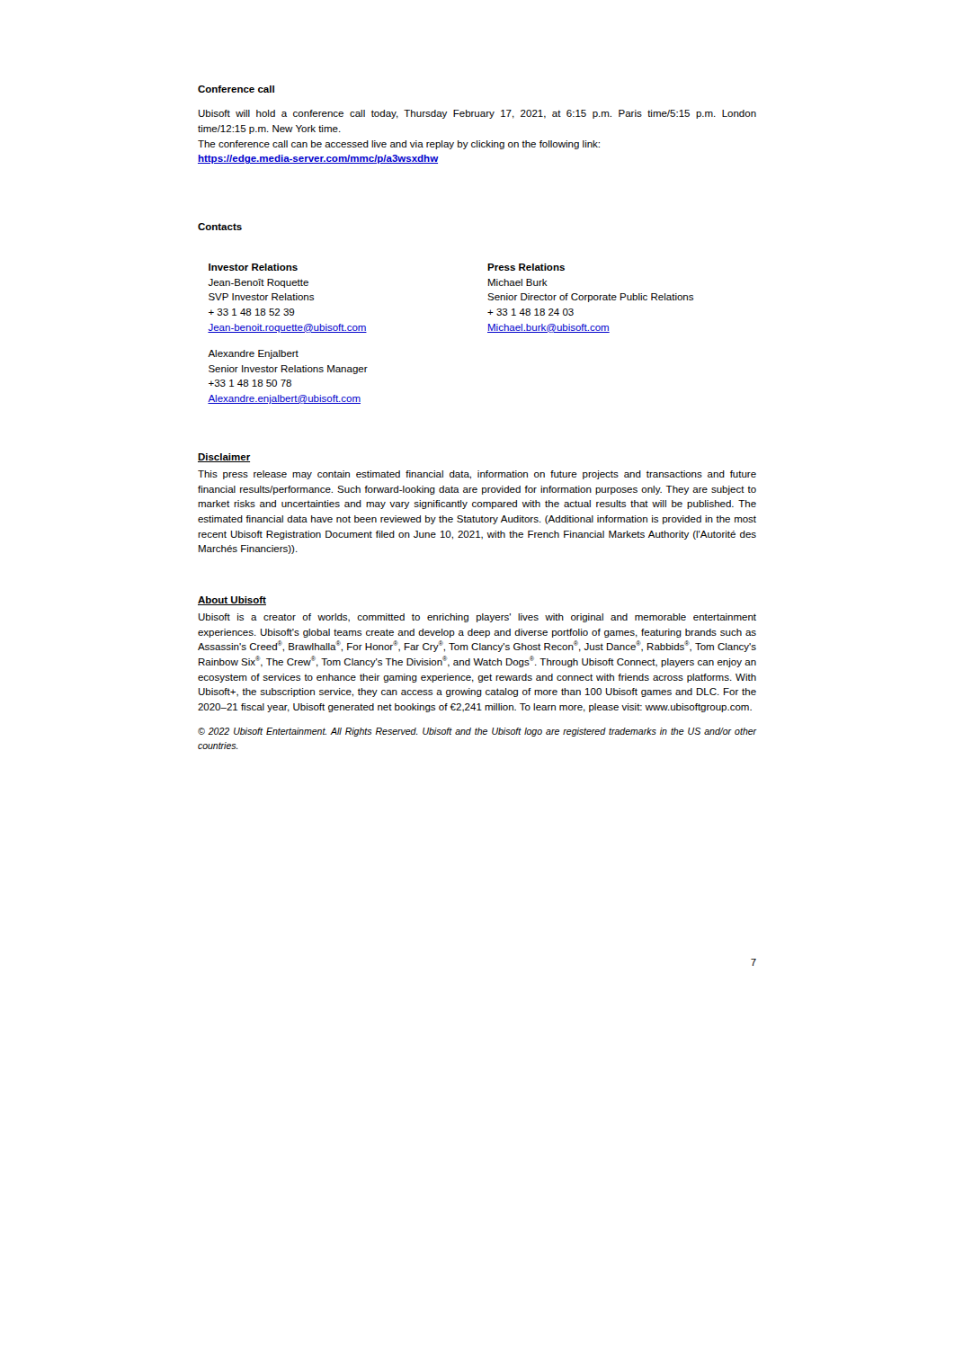Conference call
Ubisoft will hold a conference call today, Thursday February 17, 2021, at 6:15 p.m. Paris time/5:15 p.m. London time/12:15 p.m. New York time.
The conference call can be accessed live and via replay by clicking on the following link:
https://edge.media-server.com/mmc/p/a3wsxdhw
Contacts
| Investor Relations Jean-Benoît Roquette SVP Investor Relations + 33 1 48 18 52 39 Jean-benoit.roquette@ubisoft.com Alexandre Enjalbert Senior Investor Relations Manager +33 1 48 18 50 78 Alexandre.enjalbert@ubisoft.com | Press Relations Michael Burk Senior Director of Corporate Public Relations + 33 1 48 18 24 03 Michael.burk@ubisoft.com |
Disclaimer
This press release may contain estimated financial data, information on future projects and transactions and future financial results/performance. Such forward-looking data are provided for information purposes only. They are subject to market risks and uncertainties and may vary significantly compared with the actual results that will be published. The estimated financial data have not been reviewed by the Statutory Auditors. (Additional information is provided in the most recent Ubisoft Registration Document filed on June 10, 2021, with the French Financial Markets Authority (l'Autorité des Marchés Financiers)).
About Ubisoft
Ubisoft is a creator of worlds, committed to enriching players' lives with original and memorable entertainment experiences. Ubisoft's global teams create and develop a deep and diverse portfolio of games, featuring brands such as Assassin's Creed®, Brawlhalla®, For Honor®, Far Cry®, Tom Clancy's Ghost Recon®, Just Dance®, Rabbids®, Tom Clancy's Rainbow Six®, The Crew®, Tom Clancy's The Division®, and Watch Dogs®. Through Ubisoft Connect, players can enjoy an ecosystem of services to enhance their gaming experience, get rewards and connect with friends across platforms. With Ubisoft+, the subscription service, they can access a growing catalog of more than 100 Ubisoft games and DLC. For the 2020–21 fiscal year, Ubisoft generated net bookings of €2,241 million. To learn more, please visit: www.ubisoftgroup.com.
© 2022 Ubisoft Entertainment. All Rights Reserved. Ubisoft and the Ubisoft logo are registered trademarks in the US and/or other countries.
7